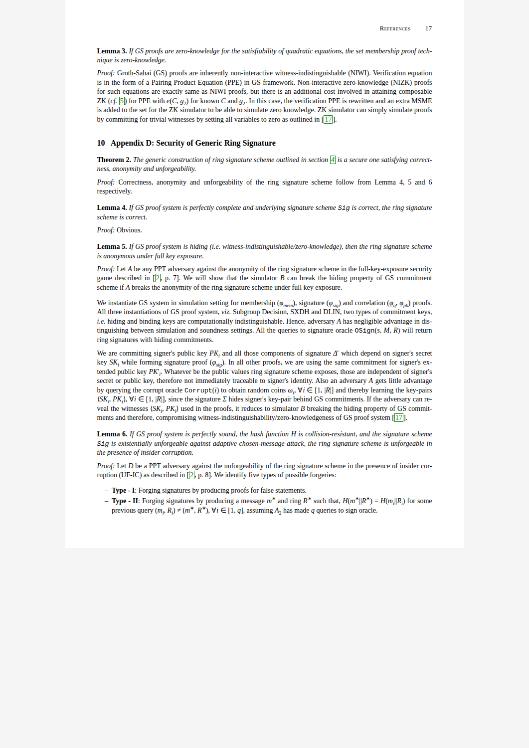References 17
Lemma 3. If GS proofs are zero-knowledge for the satisfiability of quadratic equations, the set membership proof technique is zero-knowledge.
Proof: Groth-Sahai (GS) proofs are inherently non-interactive witness-indistinguishable (NIWI). Verification equation is in the form of a Pairing Product Equation (PPE) in GS framework. Non-interactive zero-knowledge (NIZK) proofs for such equations are exactly same as NIWI proofs, but there is an additional cost involved in attaining composable ZK (cf. 5) for PPE with e(C, g2) for known C and g2. In this case, the verification PPE is rewritten and an extra MSME is added to the set for the ZK simulator to be able to simulate zero knowledge. ZK simulator can simply simulate proofs by committing for trivial witnesses by setting all variables to zero as outlined in [17].
10 Appendix D: Security of Generic Ring Signature
Theorem 2. The generic construction of ring signature scheme outlined in section 4 is a secure one satisfying correctness, anonymity and unforgeability.
Proof: Correctness, anonymity and unforgeability of the ring signature scheme follow from Lemma 4, 5 and 6 respectively.
Lemma 4. If GS proof system is perfectly complete and underlying signature scheme Sig is correct, the ring signature scheme is correct.
Proof: Obvious.
Lemma 5. If GS proof system is hiding (i.e. witness-indistinguishable/zero-knowledge), then the ring signature scheme is anonymous under full key exposure.
Proof: Let A be any PPT adversary against the anonymity of the ring signature scheme in the full-key-exposure security game described in [2, p. 7]. We will show that the simulator B can break the hiding property of GS commitment scheme if A breaks the anonymity of the ring signature scheme under full key exposure.
We instantiate GS system in simulation setting for membership (φmem), signature (φsig) and correlation (φq, φpk) proofs. All three instantiations of GS proof system, viz. Subgroup Decision, SXDH and DLIN, two types of commitment keys, i.e. hiding and binding keys are computationally indistinguishable. Hence, adversary A has negligible advantage in distinguishing between simulation and soundness settings. All the queries to signature oracle OSign(s, M, R) will return ring signatures with hiding commitments.
We are committing signer's public key PKi and all those components of signature Δ′ which depend on signer's secret key SKi while forming signature proof (φsig). In all other proofs, we are using the same commitment for signer's extended public key PK′i. Whatever be the public values ring signature scheme exposes, those are independent of signer's secret or public key, therefore not immediately traceable to signer's identity. Also an adversary A gets little advantage by querying the corrupt oracle Corrupt(i) to obtain random coins ωi, ∀i ∈ [1, |R|] and thereby learning the key-pairs ⟨SKi, PKi⟩, ∀i ∈ [1, |R|], since the signature Σ hides signer's key-pair behind GS commitments. If the adversary can reveal the witnesses ⟨SKi, PKi⟩ used in the proofs, it reduces to simulator B breaking the hiding property of GS commitments and therefore, compromising witness-indistinguishability/zero-knowledgeness of GS proof system [17].
Lemma 6. If GS proof system is perfectly sound, the hash function H is collision-resistant, and the signature scheme Sig is existentially unforgeable against adaptive chosen-message attack, the ring signature scheme is unforgeable in the presence of insider corruption.
Proof: Let D be a PPT adversary against the unforgeability of the ring signature scheme in the presence of insider corruption (UF-IC) as described in [2, p. 8]. We identify five types of possible forgeries:
Type - I: Forging signatures by producing proofs for false statements.
Type - II: Forging signatures by producing a message m∗ and ring R∗ such that, H(m∗||R∗) = H(mi||Ri) for some previous query (mi, Ri) ≠ (m∗, R∗), ∀i ∈ [1, q], assuming A2 has made q queries to sign oracle.